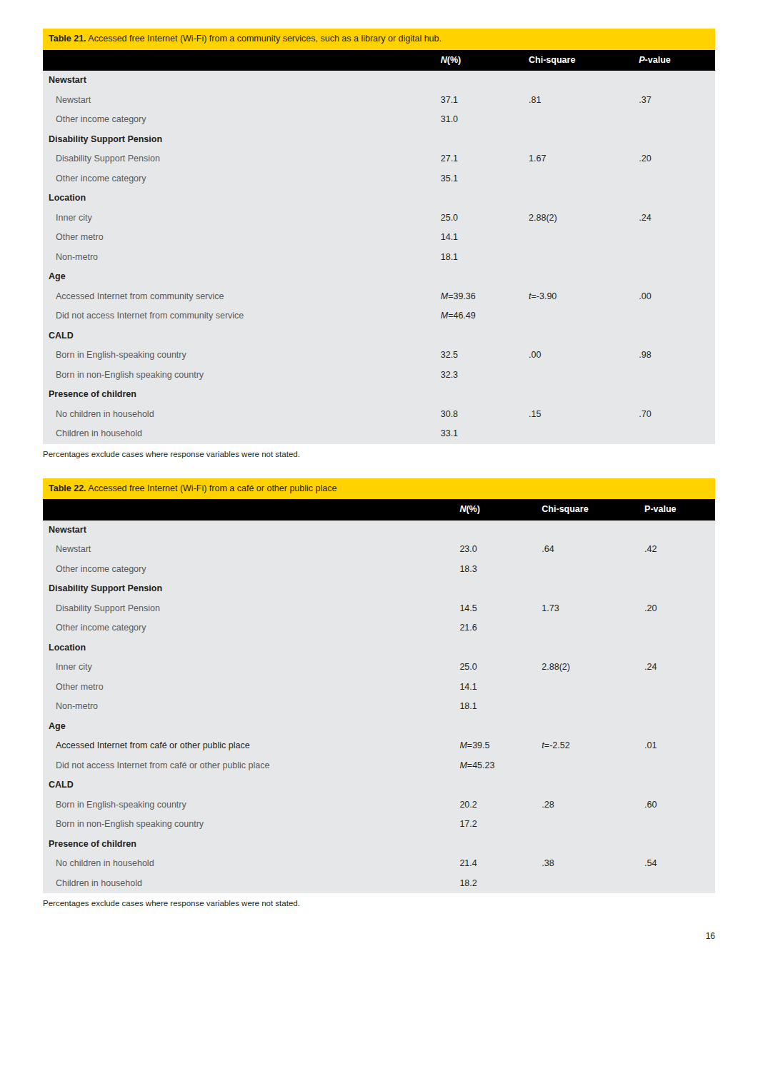Table 21. Accessed free Internet (Wi-Fi) from a community services, such as a library or digital hub.
| | N (%) | Chi-square | P -value |
| --- | --- | --- | --- |
| Newstart | | | |
| Newstart | 37.1 | .81 | .37 |
| Other income category | 31.0 | | |
| Disability Support Pension | | | |
| Disability Support Pension | 27.1 | 1.67 | .20 |
| Other income category | 35.1 | | |
| Location | | | |
| Inner city | 25.0 | 2.88(2) | .24 |
| Other metro | 14.1 | | |
| Non-metro | 18.1 | | |
| Age | | | |
| Accessed Internet from community service | M =39.36 | t =-3.90 | .00 |
| Did not access Internet from community service | M =46.49 | | |
| CALD | | | |
| Born in English-speaking country | 32.5 | .00 | .98 |
| Born in non-English speaking country | 32.3 | | |
| Presence of children | | | |
| No children in household | 30.8 | .15 | .70 |
| Children in household | 33.1 | | |
Percentages exclude cases where response variables were not stated.
Table 22. Accessed free Internet (Wi-Fi) from a café or other public place
| | N (%) | Chi-square | P-value |
| --- | --- | --- | --- |
| Newstart | | | |
| Newstart | 23.0 | .64 | .42 |
| Other income category | 18.3 | | |
| Disability Support Pension | | | |
| Disability Support Pension | 14.5 | 1.73 | .20 |
| Other income category | 21.6 | | |
| Location | | | |
| Inner city | 25.0 | 2.88(2) | .24 |
| Other metro | 14.1 | | |
| Non-metro | 18.1 | | |
| Age | | | |
| Accessed Internet from café or other public place | M =39.5 | t =-2.52 | .01 |
| Did not access Internet from café or other public place | M =45.23 | | |
| CALD | | | |
| Born in English-speaking country | 20.2 | .28 | .60 |
| Born in non-English speaking country | 17.2 | | |
| Presence of children | | | |
| No children in household | 21.4 | .38 | .54 |
| Children in household | 18.2 | | |
Percentages exclude cases where response variables were not stated.
16